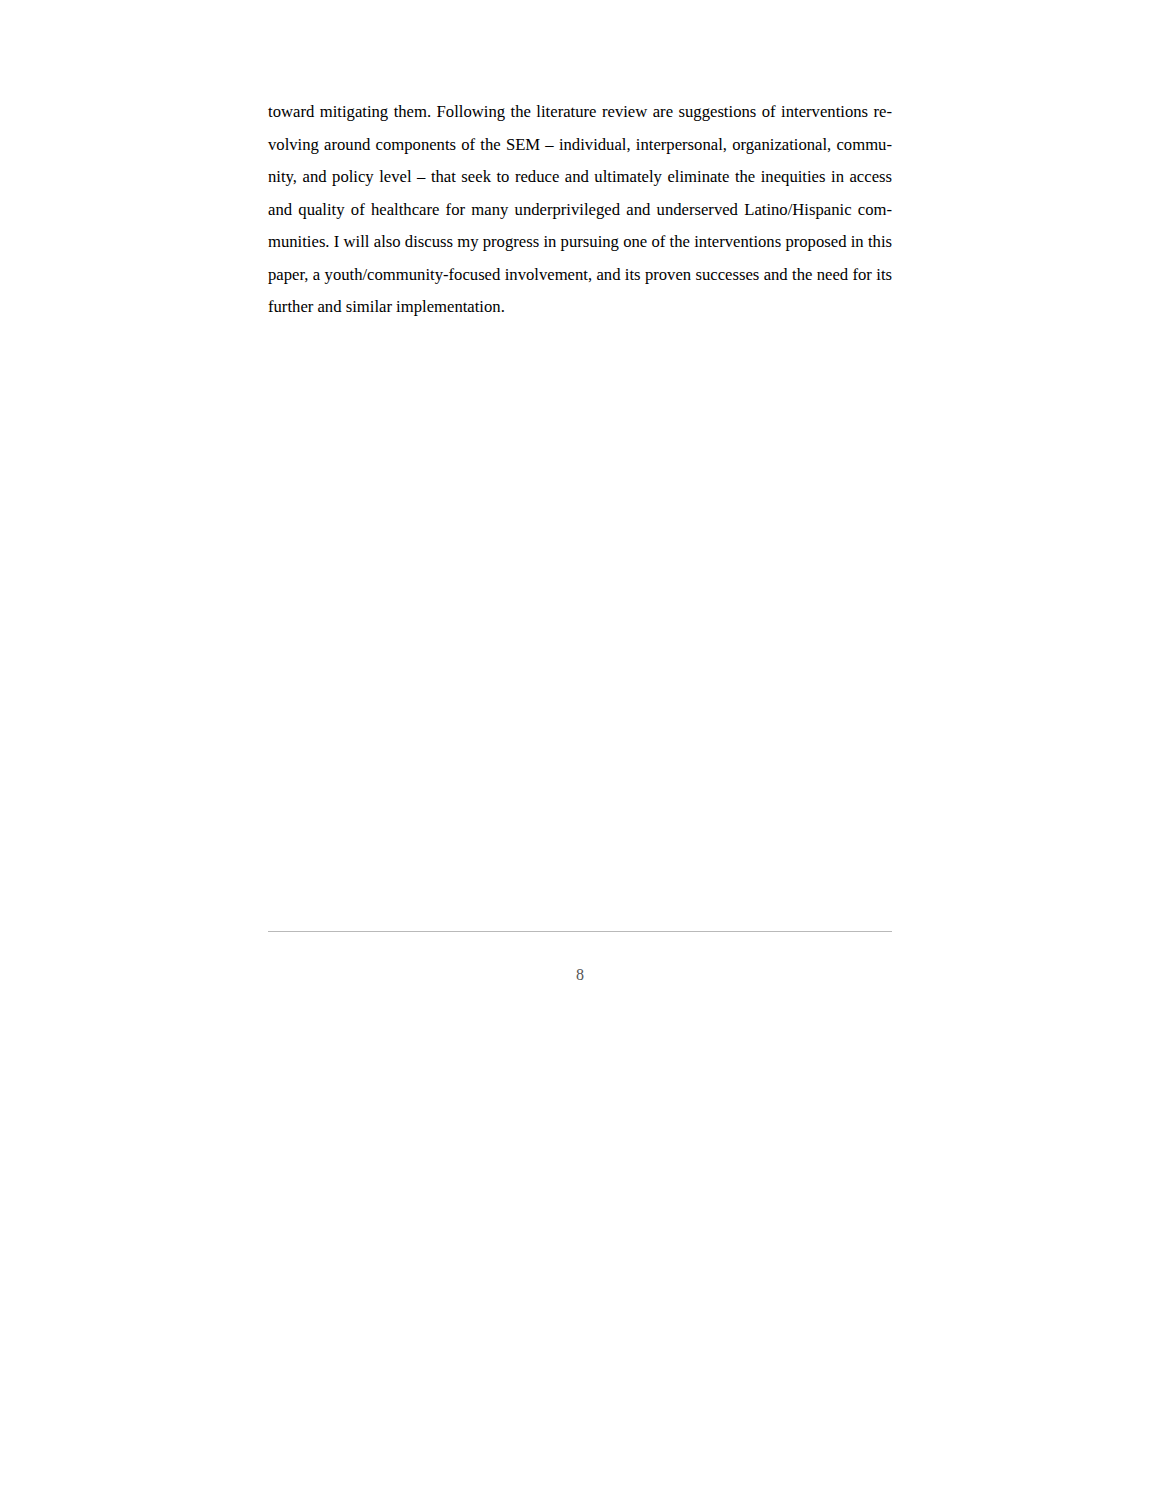toward mitigating them. Following the literature review are suggestions of interventions revolving around components of the SEM – individual, interpersonal, organizational, community, and policy level – that seek to reduce and ultimately eliminate the inequities in access and quality of healthcare for many underprivileged and underserved Latino/Hispanic communities. I will also discuss my progress in pursuing one of the interventions proposed in this paper, a youth/community-focused involvement, and its proven successes and the need for its further and similar implementation.
8